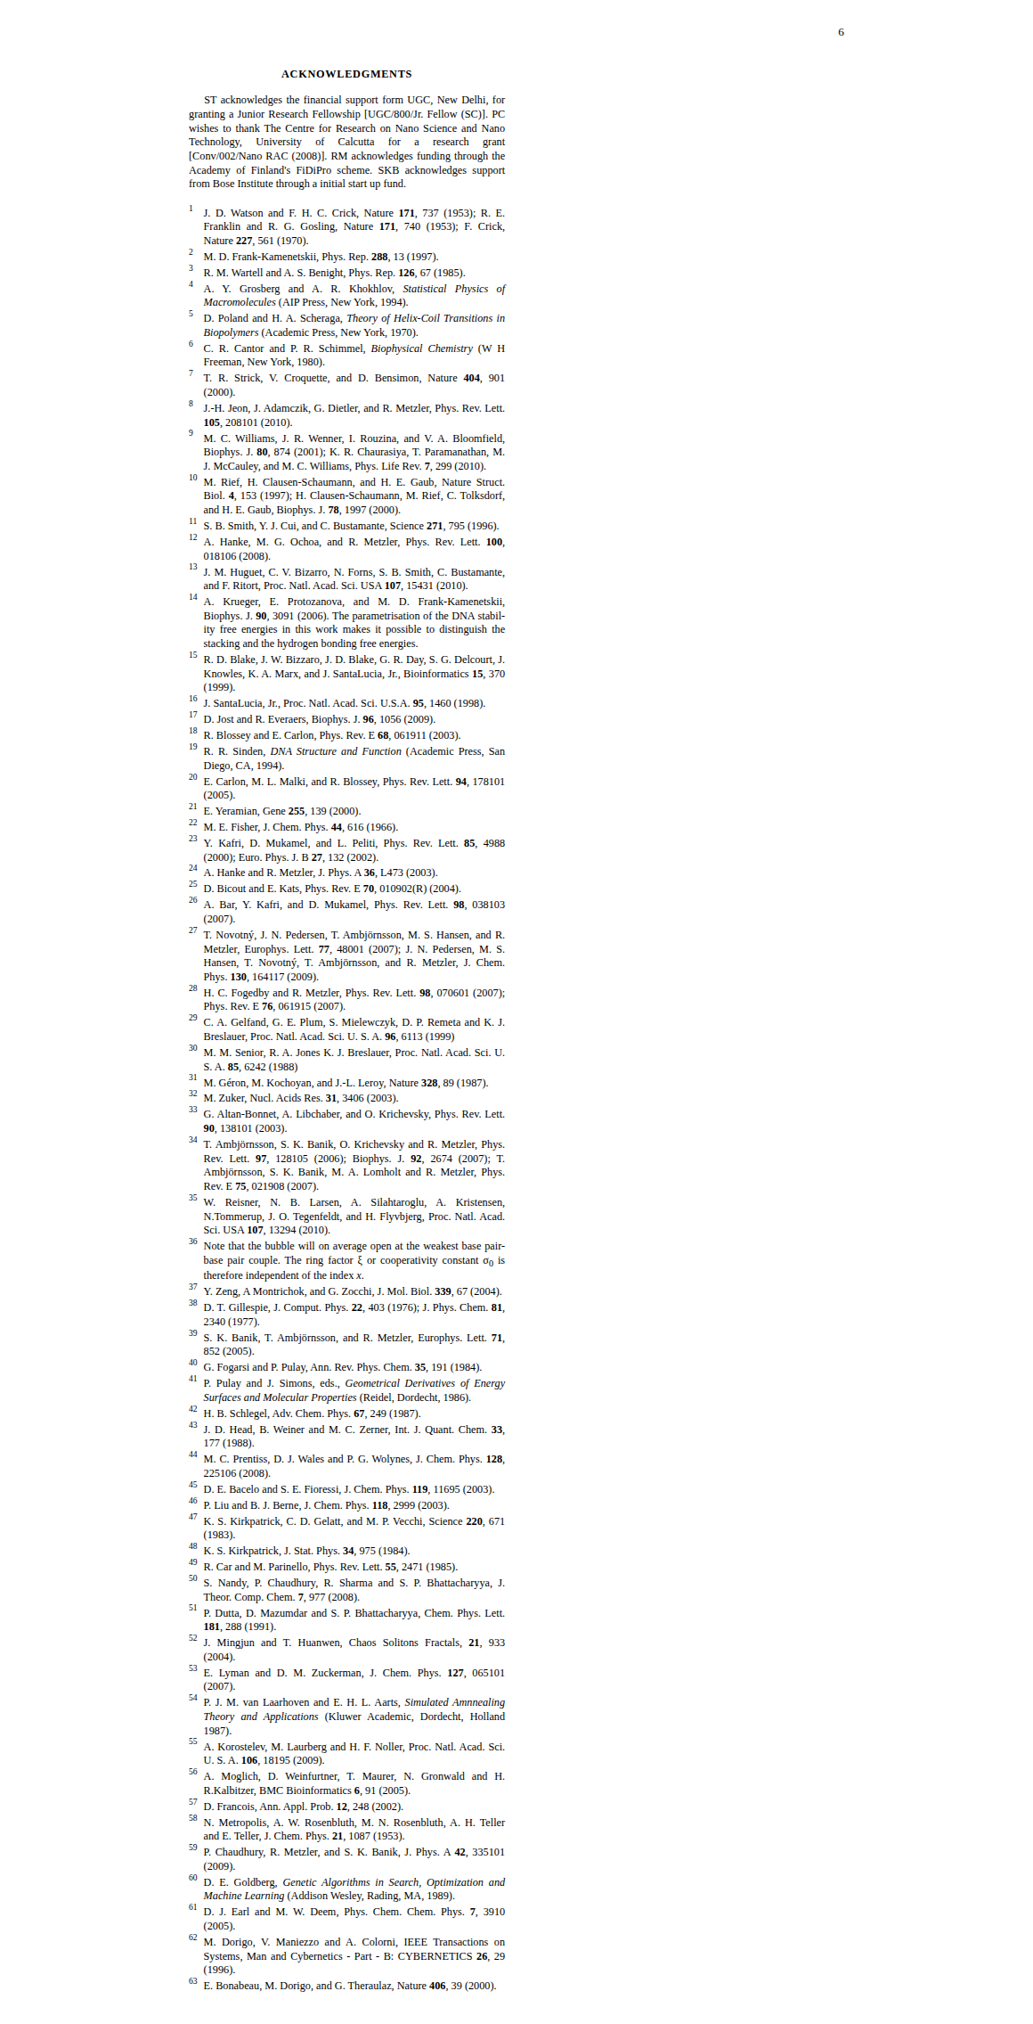6
ACKNOWLEDGMENTS
ST acknowledges the financial support form UGC, New Delhi, for granting a Junior Research Fellowship [UGC/800/Jr. Fellow (SC)]. PC wishes to thank The Centre for Research on Nano Science and Nano Technology, University of Calcutta for a research grant [Conv/002/Nano RAC (2008)]. RM acknowledges funding through the Academy of Finland's FiDiPro scheme. SKB acknowledges support from Bose Institute through a initial start up fund.
J. D. Watson and F. H. C. Crick, Nature 171, 737 (1953); R. E. Franklin and R. G. Gosling, Nature 171, 740 (1953); F. Crick, Nature 227, 561 (1970).
M. D. Frank-Kamenetskii, Phys. Rep. 288, 13 (1997).
R. M. Wartell and A. S. Benight, Phys. Rep. 126, 67 (1985).
A. Y. Grosberg and A. R. Khokhlov, Statistical Physics of Macromolecules (AIP Press, New York, 1994).
D. Poland and H. A. Scheraga, Theory of Helix-Coil Transitions in Biopolymers (Academic Press, New York, 1970).
C. R. Cantor and P. R. Schimmel, Biophysical Chemistry (W H Freeman, New York, 1980).
T. R. Strick, V. Croquette, and D. Bensimon, Nature 404, 901 (2000).
J.-H. Jeon, J. Adamczik, G. Dietler, and R. Metzler, Phys. Rev. Lett. 105, 208101 (2010).
M. C. Williams, J. R. Wenner, I. Rouzina, and V. A. Bloomfield, Biophys. J. 80, 874 (2001); K. R. Chaurasiya, T. Paramanathan, M. J. McCauley, and M. C. Williams, Phys. Life Rev. 7, 299 (2010).
M. Rief, H. Clausen-Schaumann, and H. E. Gaub, Nature Struct. Biol. 4, 153 (1997); H. Clausen-Schaumann, M. Rief, C. Tolksdorf, and H. E. Gaub, Biophys. J. 78, 1997 (2000).
S. B. Smith, Y. J. Cui, and C. Bustamante, Science 271, 795 (1996).
A. Hanke, M. G. Ochoa, and R. Metzler, Phys. Rev. Lett. 100, 018106 (2008).
J. M. Huguet, C. V. Bizarro, N. Forns, S. B. Smith, C. Bustamante, and F. Ritort, Proc. Natl. Acad. Sci. USA 107, 15431 (2010).
A. Krueger, E. Protozanova, and M. D. Frank-Kamenetskii, Biophys. J. 90, 3091 (2006). The parametrisation of the DNA stability free energies in this work makes it possible to distinguish the stacking and the hydrogen bonding free energies.
R. D. Blake, J. W. Bizzaro, J. D. Blake, G. R. Day, S. G. Delcourt, J. Knowles, K. A. Marx, and J. SantaLucia, Jr., Bioinformatics 15, 370 (1999).
J. SantaLucia, Jr., Proc. Natl. Acad. Sci. U.S.A. 95, 1460 (1998).
D. Jost and R. Everaers, Biophys. J. 96, 1056 (2009).
R. Blossey and E. Carlon, Phys. Rev. E 68, 061911 (2003).
R. R. Sinden, DNA Structure and Function (Academic Press, San Diego, CA, 1994).
E. Carlon, M. L. Malki, and R. Blossey, Phys. Rev. Lett. 94, 178101 (2005).
E. Yeramian, Gene 255, 139 (2000).
M. E. Fisher, J. Chem. Phys. 44, 616 (1966).
Y. Kafri, D. Mukamel, and L. Peliti, Phys. Rev. Lett. 85, 4988 (2000); Euro. Phys. J. B 27, 132 (2002).
A. Hanke and R. Metzler, J. Phys. A 36, L473 (2003).
D. Bicout and E. Kats, Phys. Rev. E 70, 010902(R) (2004).
A. Bar, Y. Kafri, and D. Mukamel, Phys. Rev. Lett. 98, 038103 (2007).
T. Novotný, J. N. Pedersen, T. Ambjörnsson, M. S. Hansen, and R. Metzler, Europhys. Lett. 77, 48001 (2007); J. N. Pedersen, M. S. Hansen, T. Novotný, T. Ambjörnsson, and R. Metzler, J. Chem. Phys. 130, 164117 (2009).
H. C. Fogedby and R. Metzler, Phys. Rev. Lett. 98, 070601 (2007); Phys. Rev. E 76, 061915 (2007).
C. A. Gelfand, G. E. Plum, S. Mielewczyk, D. P. Remeta and K. J. Breslauer, Proc. Natl. Acad. Sci. U. S. A. 96, 6113 (1999)
M. M. Senior, R. A. Jones K. J. Breslauer, Proc. Natl. Acad. Sci. U. S. A. 85, 6242 (1988)
M. Géron, M. Kochoyan, and J.-L. Leroy, Nature 328, 89 (1987).
M. Zuker, Nucl. Acids Res. 31, 3406 (2003).
G. Altan-Bonnet, A. Libchaber, and O. Krichevsky, Phys. Rev. Lett. 90, 138101 (2003).
T. Ambjörnsson, S. K. Banik, O. Krichevsky and R. Metzler, Phys. Rev. Lett. 97, 128105 (2006); Biophys. J. 92, 2674 (2007); T. Ambjörnsson, S. K. Banik, M. A. Lomholt and R. Metzler, Phys. Rev. E 75, 021908 (2007).
W. Reisner, N. B. Larsen, A. Silahtaroglu, A. Kristensen, N.Tommerup, J. O. Tegenfeldt, and H. Flyvbjerg, Proc. Natl. Acad. Sci. USA 107, 13294 (2010).
Note that the bubble will on average open at the weakest base pair-base pair couple. The ring factor ξ or cooperativity constant σ0 is therefore independent of the index x.
Y. Zeng, A Montrichok, and G. Zocchi, J. Mol. Biol. 339, 67 (2004).
D. T. Gillespie, J. Comput. Phys. 22, 403 (1976); J. Phys. Chem. 81, 2340 (1977).
S. K. Banik, T. Ambjörnsson, and R. Metzler, Europhys. Lett. 71, 852 (2005).
G. Fogarsi and P. Pulay, Ann. Rev. Phys. Chem. 35, 191 (1984).
P. Pulay and J. Simons, eds., Geometrical Derivatives of Energy Surfaces and Molecular Properties (Reidel, Dordecht, 1986).
H. B. Schlegel, Adv. Chem. Phys. 67, 249 (1987).
J. D. Head, B. Weiner and M. C. Zerner, Int. J. Quant. Chem. 33, 177 (1988).
M. C. Prentiss, D. J. Wales and P. G. Wolynes, J. Chem. Phys. 128, 225106 (2008).
D. E. Bacelo and S. E. Fioressi, J. Chem. Phys. 119, 11695 (2003).
P. Liu and B. J. Berne, J. Chem. Phys. 118, 2999 (2003).
K. S. Kirkpatrick, C. D. Gelatt, and M. P. Vecchi, Science 220, 671 (1983).
K. S. Kirkpatrick, J. Stat. Phys. 34, 975 (1984).
R. Car and M. Parinello, Phys. Rev. Lett. 55, 2471 (1985).
S. Nandy, P. Chaudhury, R. Sharma and S. P. Bhattacharyya, J. Theor. Comp. Chem. 7, 977 (2008).
P. Dutta, D. Mazumdar and S. P. Bhattacharyya, Chem. Phys. Lett. 181, 288 (1991).
J. Mingjun and T. Huanwen, Chaos Solitons Fractals, 21, 933 (2004).
E. Lyman and D. M. Zuckerman, J. Chem. Phys. 127, 065101 (2007).
P. J. M. van Laarhoven and E. H. L. Aarts, Simulated Amnnealing Theory and Applications (Kluwer Academic, Dordecht, Holland 1987).
A. Korostelev, M. Laurberg and H. F. Noller, Proc. Natl. Acad. Sci. U. S. A. 106, 18195 (2009).
A. Moglich, D. Weinfurtner, T. Maurer, N. Gronwald and H. R.Kalbitzer, BMC Bioinformatics 6, 91 (2005).
D. Francois, Ann. Appl. Prob. 12, 248 (2002).
N. Metropolis, A. W. Rosenbluth, M. N. Rosenbluth, A. H. Teller and E. Teller, J. Chem. Phys. 21, 1087 (1953).
P. Chaudhury, R. Metzler, and S. K. Banik, J. Phys. A 42, 335101 (2009).
D. E. Goldberg, Genetic Algorithms in Search, Optimization and Machine Learning (Addison Wesley, Rading, MA, 1989).
D. J. Earl and M. W. Deem, Phys. Chem. Chem. Phys. 7, 3910 (2005).
M. Dorigo, V. Maniezzo and A. Colorni, IEEE Transactions on Systems, Man and Cybernetics - Part - B: CYBERNETICS 26, 29 (1996).
E. Bonabeau, M. Dorigo, and G. Theraulaz, Nature 406, 39 (2000).